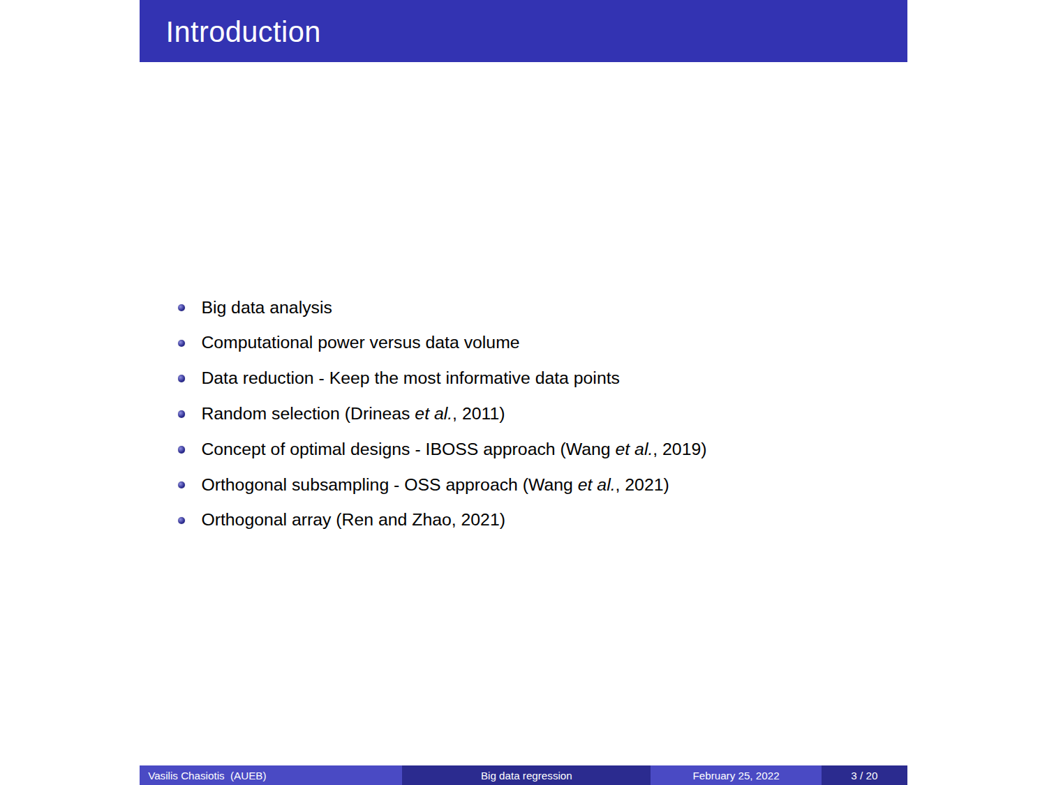Introduction
Big data analysis
Computational power versus data volume
Data reduction - Keep the most informative data points
Random selection (Drineas et al., 2011)
Concept of optimal designs - IBOSS approach (Wang et al., 2019)
Orthogonal subsampling - OSS approach (Wang et al., 2021)
Orthogonal array (Ren and Zhao, 2021)
Vasilis Chasiotis (AUEB)
Big data regression
February 25, 2022
3 / 20